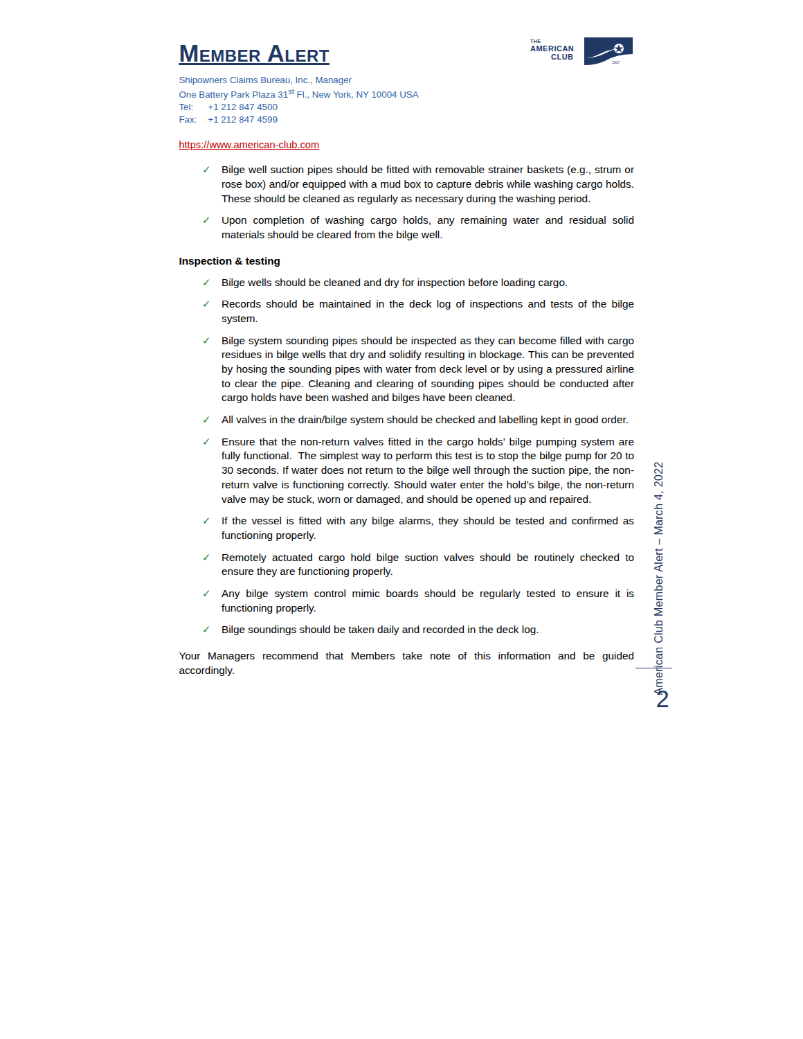THE AMERICAN CLUB 1917
Member Alert
Shipowners Claims Bureau, Inc., Manager
One Battery Park Plaza 31st Fl., New York, NY 10004 USA
Tel:+1 212 847 4500 Fax:+1 212 847 4599
https://www.american-club.com
Bilge well suction pipes should be fitted with removable strainer baskets (e.g., strum or rose box) and/or equipped with a mud box to capture debris while washing cargo holds. These should be cleaned as regularly as necessary during the washing period.
Upon completion of washing cargo holds, any remaining water and residual solid materials should be cleared from the bilge well.
Inspection & testing
Bilge wells should be cleaned and dry for inspection before loading cargo.
Records should be maintained in the deck log of inspections and tests of the bilge system.
Bilge system sounding pipes should be inspected as they can become filled with cargo residues in bilge wells that dry and solidify resulting in blockage. This can be prevented by hosing the sounding pipes with water from deck level or by using a pressured airline to clear the pipe. Cleaning and clearing of sounding pipes should be conducted after cargo holds have been washed and bilges have been cleaned.
All valves in the drain/bilge system should be checked and labelling kept in good order.
Ensure that the non-return valves fitted in the cargo holds’ bilge pumping system are fully functional. The simplest way to perform this test is to stop the bilge pump for 20 to 30 seconds. If water does not return to the bilge well through the suction pipe, the non-return valve is functioning correctly. Should water enter the hold’s bilge, the non-return valve may be stuck, worn or damaged, and should be opened up and repaired.
If the vessel is fitted with any bilge alarms, they should be tested and confirmed as functioning properly.
Remotely actuated cargo hold bilge suction valves should be routinely checked to ensure they are functioning properly.
Any bilge system control mimic boards should be regularly tested to ensure it is functioning properly.
Bilge soundings should be taken daily and recorded in the deck log.
Your Managers recommend that Members take note of this information and be guided accordingly.
American Club Member Alert – March 4, 2022
2